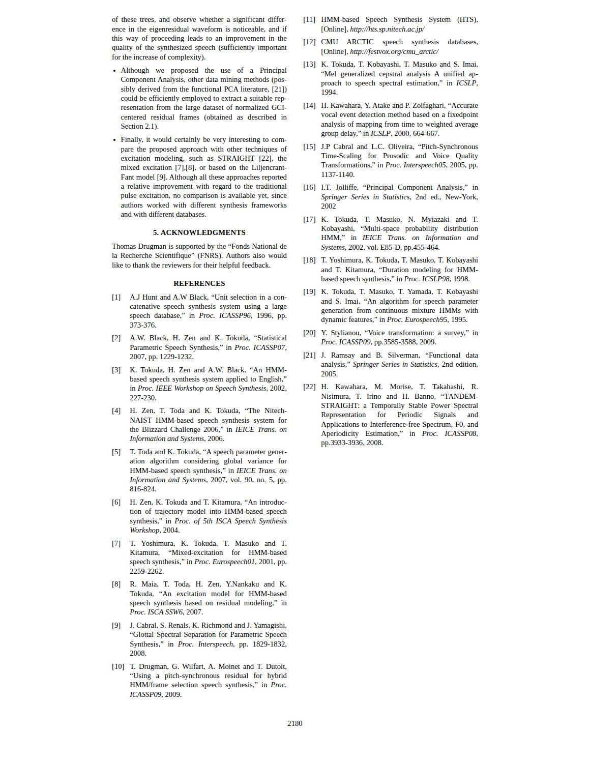of these trees, and observe whether a significant difference in the eigenresidual waveform is noticeable, and if this way of proceeding leads to an improvement in the quality of the synthesized speech (sufficiently important for the increase of complexity).
Although we proposed the use of a Principal Component Analysis, other data mining methods (possibly derived from the functional PCA literature, [21]) could be efficiently employed to extract a suitable representation from the large dataset of normalized GCI-centered residual frames (obtained as described in Section 2.1).
Finally, it would certainly be very interesting to compare the proposed approach with other techniques of excitation modeling, such as STRAIGHT [22], the mixed excitation [7],[8], or based on the Liljencrant-Fant model [9]. Although all these approaches reported a relative improvement with regard to the traditional pulse excitation, no comparison is available yet, since authors worked with different synthesis frameworks and with different databases.
5. ACKNOWLEDGMENTS
Thomas Drugman is supported by the “Fonds National de la Recherche Scientifique” (FNRS). Authors also would like to thank the reviewers for their helpful feedback.
REFERENCES
[1] A.J Hunt and A.W Black, “Unit selection in a concatenative speech synthesis system using a large speech database,” in Proc. ICASSP96, 1996, pp. 373-376.
[2] A.W. Black, H. Zen and K. Tokuda, “Statistical Parametric Speech Synthesis,” in Proc. ICASSP07, 2007, pp. 1229-1232.
[3] K. Tokuda, H. Zen and A.W. Black, “An HMM-based speech synthesis system applied to English,” in Proc. IEEE Workshop on Speech Synthesis, 2002, 227-230.
[4] H. Zen, T. Toda and K. Tokuda, “The Nitech-NAIST HMM-based speech synthesis system for the Blizzard Challenge 2006,” in IEICE Trans. on Information and Systems, 2006.
[5] T. Toda and K. Tokuda, “A speech parameter generation algorithm considering global variance for HMM-based speech synthesis,” in IEICE Trans. on Information and Systems, 2007, vol. 90, no. 5, pp. 816-824.
[6] H. Zen, K. Tokuda and T. Kitamura, “An introduction of trajectory model into HMM-based speech synthesis,” in Proc. of 5th ISCA Speech Synthesis Workshop, 2004.
[7] T. Yoshimura, K. Tokuda, T. Masuko and T. Kitamura, “Mixed-excitation for HMM-based speech synthesis,” in Proc. Eurospeech01, 2001, pp. 2259-2262.
[8] R. Maia, T. Toda, H. Zen, Y.Nankaku and K. Tokuda, “An excitation model for HMM-based speech synthesis based on residual modeling,” in Proc. ISCA SSW6, 2007.
[9] J. Cabral, S. Renals, K. Richmond and J. Yamagishi, “Glottal Spectral Separation for Parametric Speech Synthesis,” in Proc. Interspeech, pp. 1829-1832, 2008.
[10] T. Drugman, G. Wilfart, A. Moinet and T. Dutoit, “Using a pitch-synchronous residual for hybrid HMM/frame selection speech synthesis,” in Proc. ICASSP09, 2009.
[11] HMM-based Speech Synthesis System (HTS), [Online], http://hts.sp.nitech.ac.jp/
[12] CMU ARCTIC speech synthesis databases, [Online], http://festvox.org/cmu_arctic/
[13] K. Tokuda, T. Kobayashi, T. Masuko and S. Imai, “Mel generalized cepstral analysis A unified approach to speech spectral estimation,” in ICSLP, 1994.
[14] H. Kawahara, Y. Atake and P. Zolfaghari, “Accurate vocal event detection method based on a fixedpoint analysis of mapping from time to weighted average group delay,” in ICSLP, 2000, 664-667.
[15] J.P Cabral and L.C. Oliveira, “Pitch-Synchronous Time-Scaling for Prosodic and Voice Quality Transformations,” in Proc. Interspeech05, 2005, pp. 1137-1140.
[16] I.T. Jolliffe, “Principal Component Analysis,” in Springer Series in Statistics, 2nd ed., New-York, 2002
[17] K. Tokuda, T. Masuko, N. Myiazaki and T. Kobayashi, “Multi-space probability distribution HMM,” in IEICE Trans. on Information and Systems, 2002, vol. E85-D, pp.455-464.
[18] T. Yoshimura, K. Tokuda, T. Masuko, T. Kobayashi and T. Kitamura, “Duration modeling for HMM-based speech synthesis,” in Proc. ICSLP98, 1998.
[19] K. Tokuda, T. Masuko, T. Yamada, T. Kobayashi and S. Imai, “An algorithm for speech parameter generation from continuous mixture HMMs with dynamic features,” in Proc. Eurospeech95, 1995.
[20] Y. Stylianou, “Voice transformation: a survey,” in Proc. ICASSP09, pp.3585-3588, 2009.
[21] J. Ramsay and B. Silverman, “Functional data analysis,” Springer Series in Statistics, 2nd edition, 2005.
[22] H. Kawahara, M. Morise, T. Takahashi, R. Nisimura, T. Irino and H. Banno, “TANDEM-STRAIGHT: a Temporally Stable Power Spectral Representation for Periodic Signals and Applications to Interference-free Spectrum, F0, and Aperiodicity Estimation,” in Proc. ICASSP08, pp.3933-3936, 2008.
2180